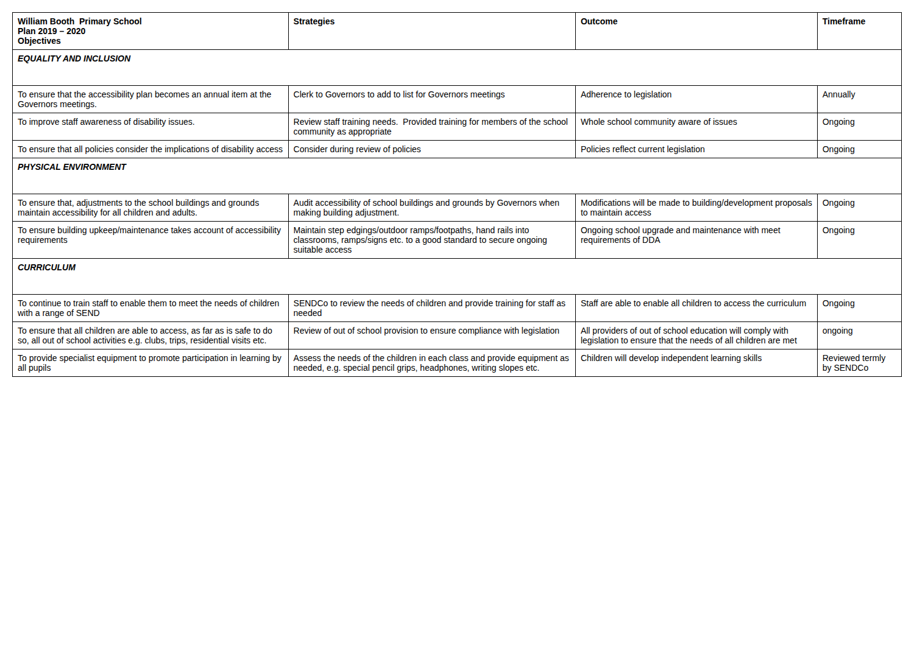| William Booth Primary School Plan 2019 – 2020 Objectives | Strategies | Outcome | Timeframe |
| --- | --- | --- | --- |
| EQUALITY AND INCLUSION |
| To ensure that the accessibility plan becomes an annual item at the Governors meetings. | Clerk to Governors to add to list for Governors meetings | Adherence to legislation | Annually |
| To improve staff awareness of disability issues. | Review staff training needs. Provided training for members of the school community as appropriate | Whole school community aware of issues | Ongoing |
| To ensure that all policies consider the implications of disability access | Consider during review of policies | Policies reflect current legislation | Ongoing |
| PHYSICAL ENVIRONMENT |
| To ensure that, adjustments to the school buildings and grounds maintain accessibility for all children and adults. | Audit accessibility of school buildings and grounds by Governors when making building adjustment. | Modifications will be made to building/development proposals to maintain access | Ongoing |
| To ensure building upkeep/maintenance takes account of accessibility requirements | Maintain step edgings/outdoor ramps/footpaths, hand rails into classrooms, ramps/signs etc. to a good standard to secure ongoing suitable access | Ongoing school upgrade and maintenance with meet requirements of DDA | Ongoing |
| CURRICULUM |
| To continue to train staff to enable them to meet the needs of children with a range of SEND | SENDCo to review the needs of children and provide training for staff as needed | Staff are able to enable all children to access the curriculum | Ongoing |
| To ensure that all children are able to access, as far as is safe to do so, all out of school activities e.g. clubs, trips, residential visits etc. | Review of out of school provision to ensure compliance with legislation | All providers of out of school education will comply with legislation to ensure that the needs of all children are met | ongoing |
| To provide specialist equipment to promote participation in learning by all pupils | Assess the needs of the children in each class and provide equipment as needed, e.g. special pencil grips, headphones, writing slopes etc. | Children will develop independent learning skills | Reviewed termly by SENDCo |